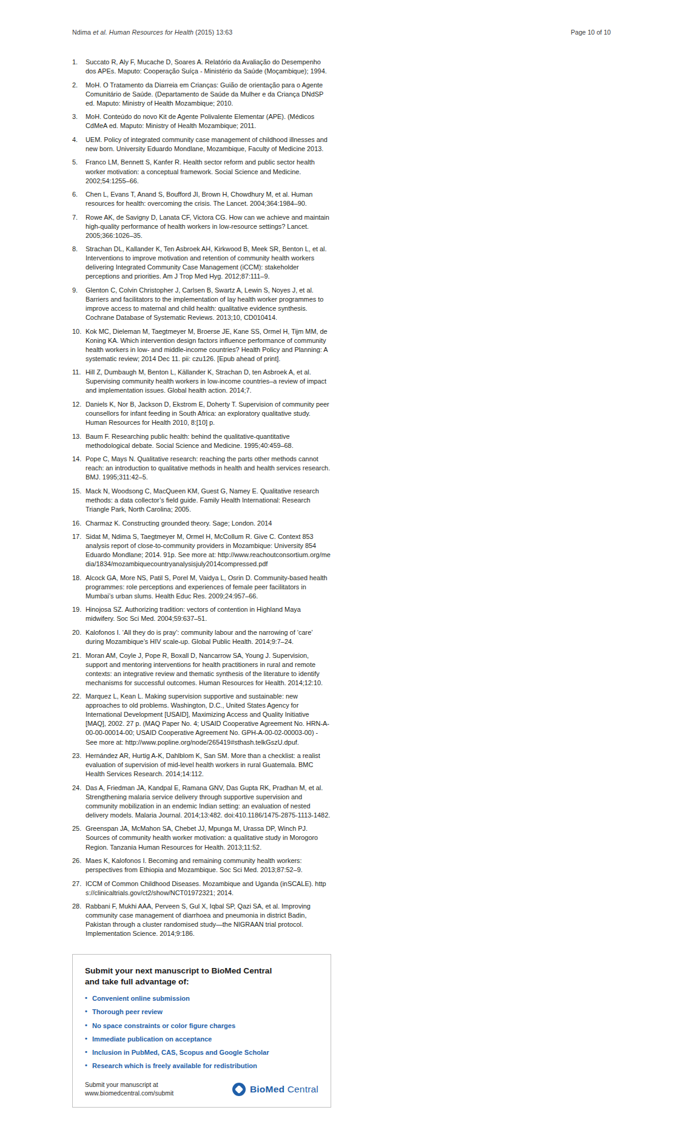Ndima et al. Human Resources for Health (2015) 13:63
Page 10 of 10
Succato R, Aly F, Mucache D, Soares A. Relatório da Avaliação do Desempenho dos APEs. Maputo: Cooperação Suíça - Ministério da Saúde (Moçambique); 1994.
MoH. O Tratamento da Diarreia em Crianças: Guião de orientação para o Agente Comunitário de Saúde. (Departamento de Saúde da Mulher e da Criança DNdSP ed. Maputo: Ministry of Health Mozambique; 2010.
MoH. Conteúdo do novo Kit de Agente Polivalente Elementar (APE). (Médicos CdMeA ed. Maputo: Ministry of Health Mozambique; 2011.
UEM. Policy of integrated community case management of childhood illnesses and new born. University Eduardo Mondlane, Mozambique, Faculty of Medicine 2013.
Franco LM, Bennett S, Kanfer R. Health sector reform and public sector health worker motivation: a conceptual framework. Social Science and Medicine. 2002;54:1255–66.
Chen L, Evans T, Anand S, Boufford JI, Brown H, Chowdhury M, et al. Human resources for health: overcoming the crisis. The Lancet. 2004;364:1984–90.
Rowe AK, de Savigny D, Lanata CF, Victora CG. How can we achieve and maintain high-quality performance of health workers in low-resource settings? Lancet. 2005;366:1026–35.
Strachan DL, Kallander K, Ten Asbroek AH, Kirkwood B, Meek SR, Benton L, et al. Interventions to improve motivation and retention of community health workers delivering Integrated Community Case Management (iCCM): stakeholder perceptions and priorities. Am J Trop Med Hyg. 2012;87:111–9.
Glenton C, Colvin Christopher J, Carlsen B, Swartz A, Lewin S, Noyes J, et al. Barriers and facilitators to the implementation of lay health worker programmes to improve access to maternal and child health: qualitative evidence synthesis. Cochrane Database of Systematic Reviews. 2013;10, CD010414.
Kok MC, Dieleman M, Taegtmeyer M, Broerse JE, Kane SS, Ormel H, Tijm MM, de Koning KA. Which intervention design factors influence performance of community health workers in low- and middle-income countries? Health Policy and Planning: A systematic review; 2014 Dec 11. pii: czu126. [Epub ahead of print].
Hill Z, Dumbaugh M, Benton L, Källander K, Strachan D, ten Asbroek A, et al. Supervising community health workers in low-income countries–a review of impact and implementation issues. Global health action. 2014;7.
Daniels K, Nor B, Jackson D, Ekstrom E, Doherty T. Supervision of community peer counsellors for infant feeding in South Africa: an exploratory qualitative study. Human Resources for Health 2010, 8:[10] p.
Baum F. Researching public health: behind the qualitative-quantitative methodological debate. Social Science and Medicine. 1995;40:459–68.
Pope C, Mays N. Qualitative research: reaching the parts other methods cannot reach: an introduction to qualitative methods in health and health services research. BMJ. 1995;311:42–5.
Mack N, Woodsong C, MacQueen KM, Guest G, Namey E. Qualitative research methods: a data collector’s field guide. Family Health International: Research Triangle Park, North Carolina; 2005.
Charmaz K. Constructing grounded theory. Sage; London. 2014
Sidat M, Ndima S, Taegtmeyer M, Ormel H, McCollum R. Give C. Context 853 analysis report of close-to-community providers in Mozambique: University 854 Eduardo Mondlane; 2014. 91p. See more at: http://www.reachoutconsortium.org/media/1834/mozambiquecountryanalysisjuly2014compressed.pdf
Alcock GA, More NS, Patil S, Porel M, Vaidya L, Osrin D. Community-based health programmes: role perceptions and experiences of female peer facilitators in Mumbai’s urban slums. Health Educ Res. 2009;24:957–66.
Hinojosa SZ. Authorizing tradition: vectors of contention in Highland Maya midwifery. Soc Sci Med. 2004;59:637–51.
Kalofonos I. ‘All they do is pray’: community labour and the narrowing of ‘care’ during Mozambique’s HIV scale-up. Global Public Health. 2014;9:7–24.
Moran AM, Coyle J, Pope R, Boxall D, Nancarrow SA, Young J. Supervision, support and mentoring interventions for health practitioners in rural and remote contexts: an integrative review and thematic synthesis of the literature to identify mechanisms for successful outcomes. Human Resources for Health. 2014;12:10.
Marquez L, Kean L. Making supervision supportive and sustainable: new approaches to old problems. Washington, D.C., United States Agency for International Development [USAID], Maximizing Access and Quality Initiative [MAQ], 2002. 27 p. (MAQ Paper No. 4; USAID Cooperative Agreement No. HRN-A-00-00-00014-00; USAID Cooperative Agreement No. GPH-A-00-02-00003-00) - See more at: http://www.popline.org/node/265419#sthash.telkGszU.dpuf.
Hernández AR, Hurtig A-K, Dahlblom K, San SM. More than a checklist: a realist evaluation of supervision of mid-level health workers in rural Guatemala. BMC Health Services Research. 2014;14:112.
Das A, Friedman JA, Kandpal E, Ramana GNV, Das Gupta RK, Pradhan M, et al. Strengthening malaria service delivery through supportive supervision and community mobilization in an endemic Indian setting: an evaluation of nested delivery models. Malaria Journal. 2014;13:482. doi:410.1186/1475-2875-1113-1482.
Greenspan JA, McMahon SA, Chebet JJ, Mpunga M, Urassa DP, Winch PJ. Sources of community health worker motivation: a qualitative study in Morogoro Region. Tanzania Human Resources for Health. 2013;11:52.
Maes K, Kalofonos I. Becoming and remaining community health workers: perspectives from Ethiopia and Mozambique. Soc Sci Med. 2013;87:52–9.
ICCM of Common Childhood Diseases. Mozambique and Uganda (inSCALE). https://clinicaltrials.gov/ct2/show/NCT01972321; 2014.
Rabbani F, Mukhi AAA, Perveen S, Gul X, Iqbal SP, Qazi SA, et al. Improving community case management of diarrhoea and pneumonia in district Badin, Pakistan through a cluster randomised study—the NIGRAAN trial protocol. Implementation Science. 2014;9:186.
Submit your next manuscript to BioMed Central
and take full advantage of:
Convenient online submission
Thorough peer review
No space constraints or color figure charges
Immediate publication on acceptance
Inclusion in PubMed, CAS, Scopus and Google Scholar
Research which is freely available for redistribution
Submit your manuscript at
www.biomedcentral.com/submit
BioMed Central